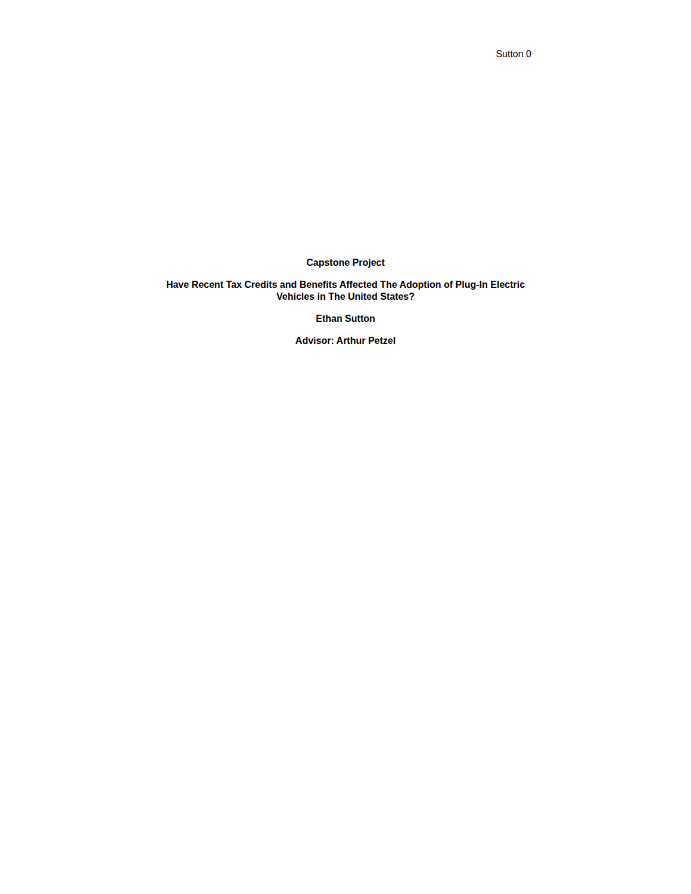Sutton 0
Capstone Project
Have Recent Tax Credits and Benefits Affected The Adoption of Plug-In Electric Vehicles in The United States?
Ethan Sutton
Advisor: Arthur Petzel